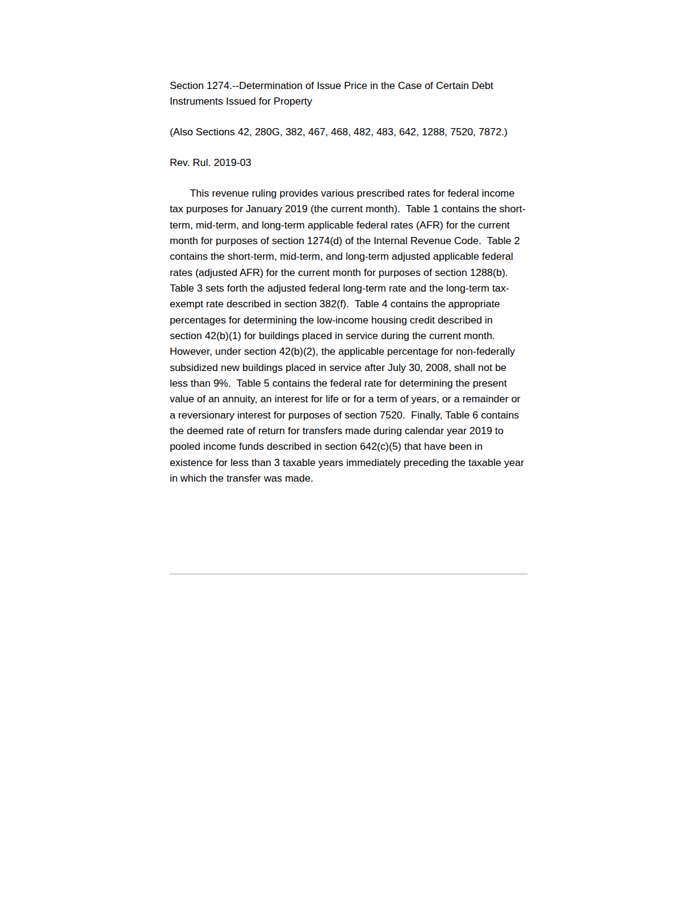Section 1274.--Determination of Issue Price in the Case of Certain Debt Instruments Issued for Property
(Also Sections 42, 280G, 382, 467, 468, 482, 483, 642, 1288, 7520, 7872.)
Rev. Rul. 2019-03
This revenue ruling provides various prescribed rates for federal income tax purposes for January 2019 (the current month). Table 1 contains the short-term, mid-term, and long-term applicable federal rates (AFR) for the current month for purposes of section 1274(d) of the Internal Revenue Code. Table 2 contains the short-term, mid-term, and long-term adjusted applicable federal rates (adjusted AFR) for the current month for purposes of section 1288(b). Table 3 sets forth the adjusted federal long-term rate and the long-term tax-exempt rate described in section 382(f). Table 4 contains the appropriate percentages for determining the low-income housing credit described in section 42(b)(1) for buildings placed in service during the current month. However, under section 42(b)(2), the applicable percentage for non-federally subsidized new buildings placed in service after July 30, 2008, shall not be less than 9%. Table 5 contains the federal rate for determining the present value of an annuity, an interest for life or for a term of years, or a remainder or a reversionary interest for purposes of section 7520. Finally, Table 6 contains the deemed rate of return for transfers made during calendar year 2019 to pooled income funds described in section 642(c)(5) that have been in existence for less than 3 taxable years immediately preceding the taxable year in which the transfer was made.